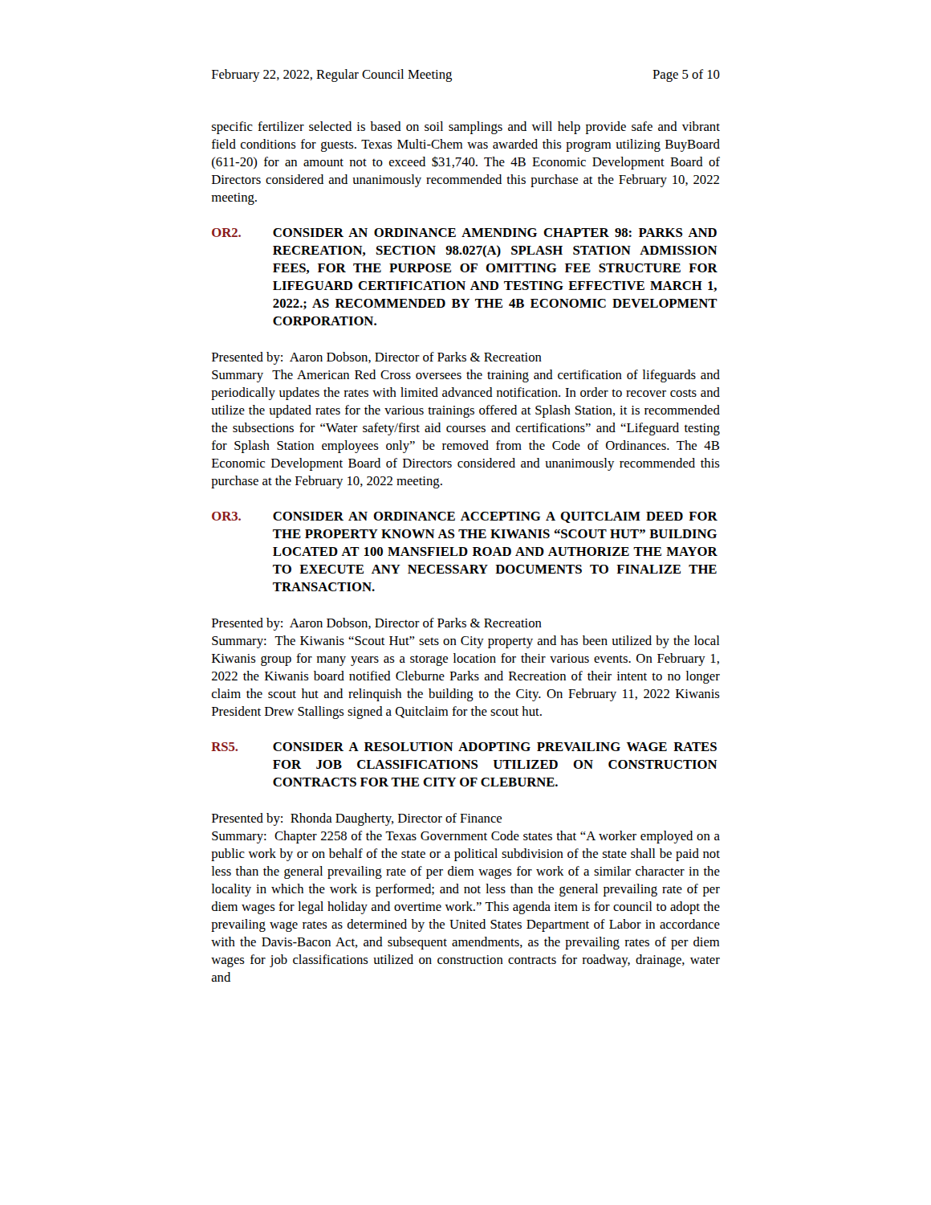February 22, 2022, Regular Council Meeting
Page 5 of 10
specific fertilizer selected is based on soil samplings and will help provide safe and vibrant field conditions for guests. Texas Multi-Chem was awarded this program utilizing BuyBoard (611-20) for an amount not to exceed $31,740. The 4B Economic Development Board of Directors considered and unanimously recommended this purchase at the February 10, 2022 meeting.
OR2.
Consider an ordinance amending Chapter 98: Parks and Recreation, Section 98.027(A) Splash Station Admission Fees, for the purpose of omitting fee structure for lifeguard certification and testing effective March 1, 2022.; as recommended by the 4B Economic Development Corporation.
Presented by: Aaron Dobson, Director of Parks & Recreation
Summary The American Red Cross oversees the training and certification of lifeguards and periodically updates the rates with limited advanced notification. In order to recover costs and utilize the updated rates for the various trainings offered at Splash Station, it is recommended the subsections for “Water safety/first aid courses and certifications” and “Lifeguard testing for Splash Station employees only” be removed from the Code of Ordinances. The 4B Economic Development Board of Directors considered and unanimously recommended this purchase at the February 10, 2022 meeting.
OR3.
Consider an ordinance accepting a Quitclaim Deed for the property known as the Kiwanis “Scout Hut” building located at 100 Mansfield Road and authorize the Mayor to execute any necessary documents to finalize the transaction.
Presented by: Aaron Dobson, Director of Parks & Recreation
Summary: The Kiwanis “Scout Hut” sets on City property and has been utilized by the local Kiwanis group for many years as a storage location for their various events. On February 1, 2022 the Kiwanis board notified Cleburne Parks and Recreation of their intent to no longer claim the scout hut and relinquish the building to the City. On February 11, 2022 Kiwanis President Drew Stallings signed a Quitclaim for the scout hut.
RS5.
Consider a resolution adopting prevailing wage rates for job classifications utilized on construction contracts for the City of Cleburne.
Presented by: Rhonda Daugherty, Director of Finance
Summary: Chapter 2258 of the Texas Government Code states that “A worker employed on a public work by or on behalf of the state or a political subdivision of the state shall be paid not less than the general prevailing rate of per diem wages for work of a similar character in the locality in which the work is performed; and not less than the general prevailing rate of per diem wages for legal holiday and overtime work.” This agenda item is for council to adopt the prevailing wage rates as determined by the United States Department of Labor in accordance with the Davis-Bacon Act, and subsequent amendments, as the prevailing rates of per diem wages for job classifications utilized on construction contracts for roadway, drainage, water and